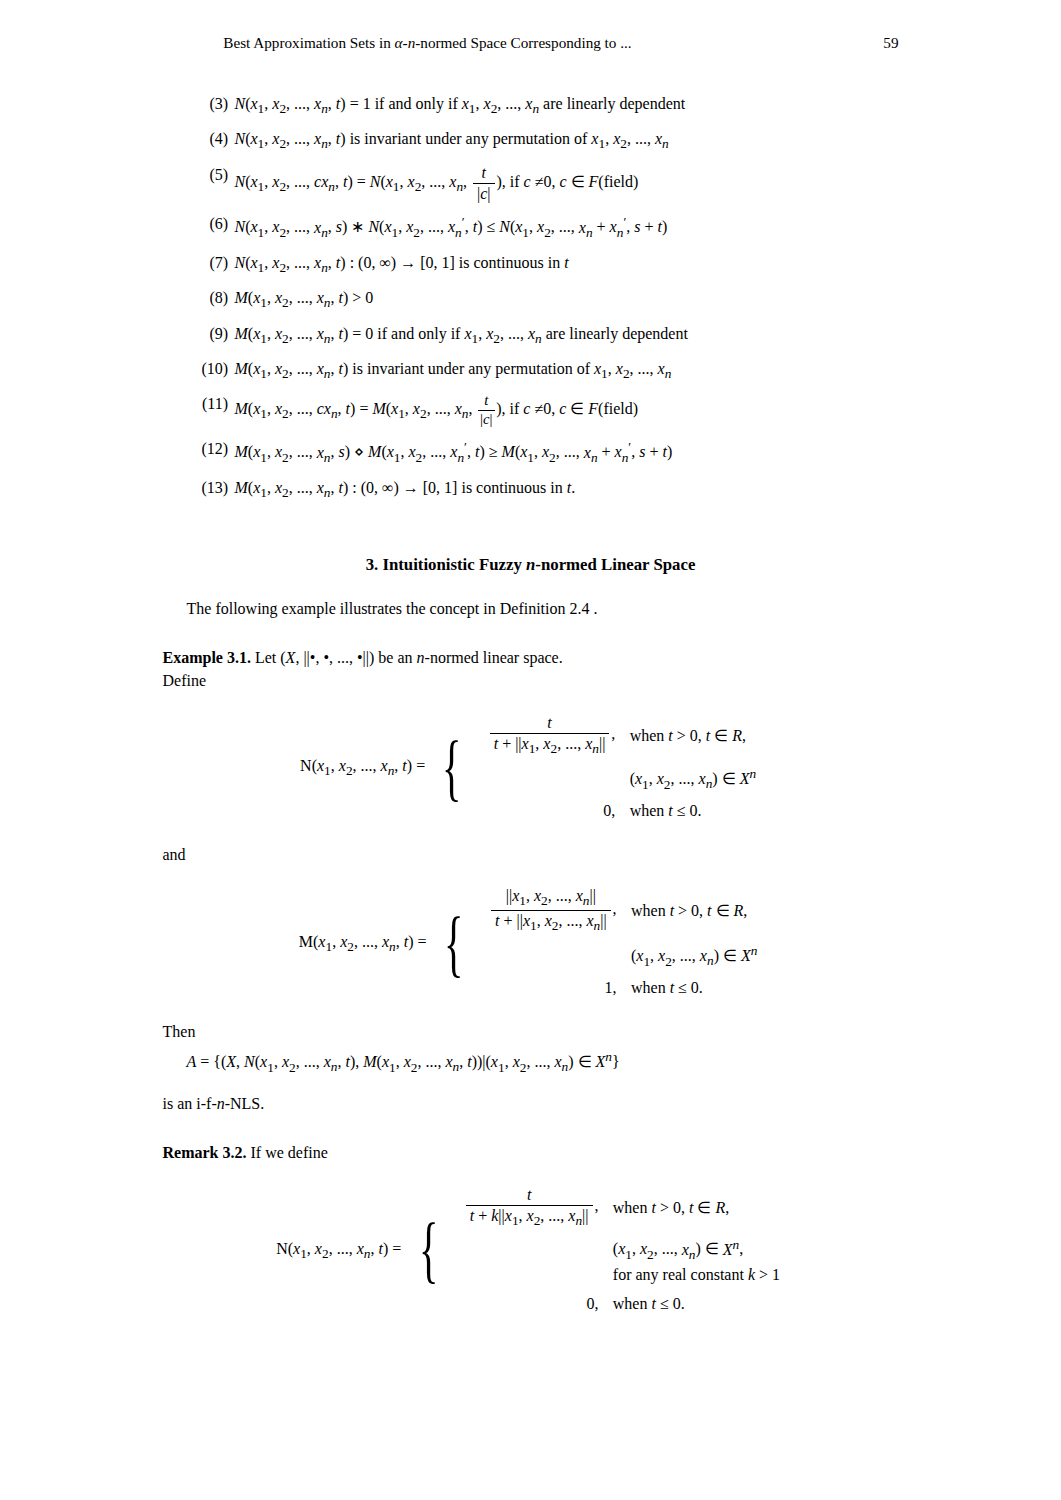Best Approximation Sets in α-n-normed Space Corresponding to ... 59
(3) N(x1, x2, ..., xn, t) = 1 if and only if x1, x2, ..., xn are linearly dependent
(4) N(x1, x2, ..., xn, t) is invariant under any permutation of x1, x2, ..., xn
(5) N(x1, x2, ..., cxn, t) = N(x1, x2, ..., xn, t|c|), if c ≠0, c ∈ F(field)
(6) N(x1, x2, ..., xn, s) ∗ N(x1, x2, ..., xn′, t) ≤ N(x1, x2, ..., xn + xn′, s + t)
(7) N(x1, x2, ..., xn, t) : (0, ∞) → [0, 1] is continuous in t
(8) M(x1, x2, ..., xn, t) > 0
(9) M(x1, x2, ..., xn, t) = 0 if and only if x1, x2, ..., xn are linearly dependent
(10) M(x1, x2, ..., xn, t) is invariant under any permutation of x1, x2, ..., xn
(11) M(x1, x2, ..., cxn, t) = M(x1, x2, ..., xn, t|c|), if c ≠0, c ∈ F(field)
(12) M(x1, x2, ..., xn, s) ⋄ M(x1, x2, ..., xn′, t) ≥ M(x1, x2, ..., xn + xn′, s + t)
(13) M(x1, x2, ..., xn, t) : (0, ∞) → [0, 1] is continuous in t.
3. Intuitionistic Fuzzy n-normed Linear Space
The following example illustrates the concept in Definition 2.4 .
Example 3.1. Let (X, ||•, •, ..., •||) be an n-normed linear space.
Define
N(x1, x2, ..., xn, t) = {
| t t + // x 1 , x 2 , ..., x n // , | when t > 0, t ∈ R , |
| | ( x 1 , x 2 , ..., x n ) ∈ X n |
| 0, | when t ≤ 0. |
and
M(x1, x2, ..., xn, t) = {
| // x 1 , x 2 , ..., x n // t + // x 1 , x 2 , ..., x n // , | when t > 0, t ∈ R , |
| | ( x 1 , x 2 , ..., x n ) ∈ X n |
| 1, | when t ≤ 0. |
Then
A = {(X, N(x1, x2, ..., xn, t), M(x1, x2, ..., xn, t))|(x1, x2, ..., xn) ∈ Xn}
is an i-f-n-NLS.
Remark 3.2. If we define
N(x1, x2, ..., xn, t) = {
| t t + k // x 1 , x 2 , ..., x n // , | when t > 0, t ∈ R , |
| | ( x 1 , x 2 , ..., x n ) ∈ X n , for any real constant k > 1 |
| 0, | when t ≤ 0. |